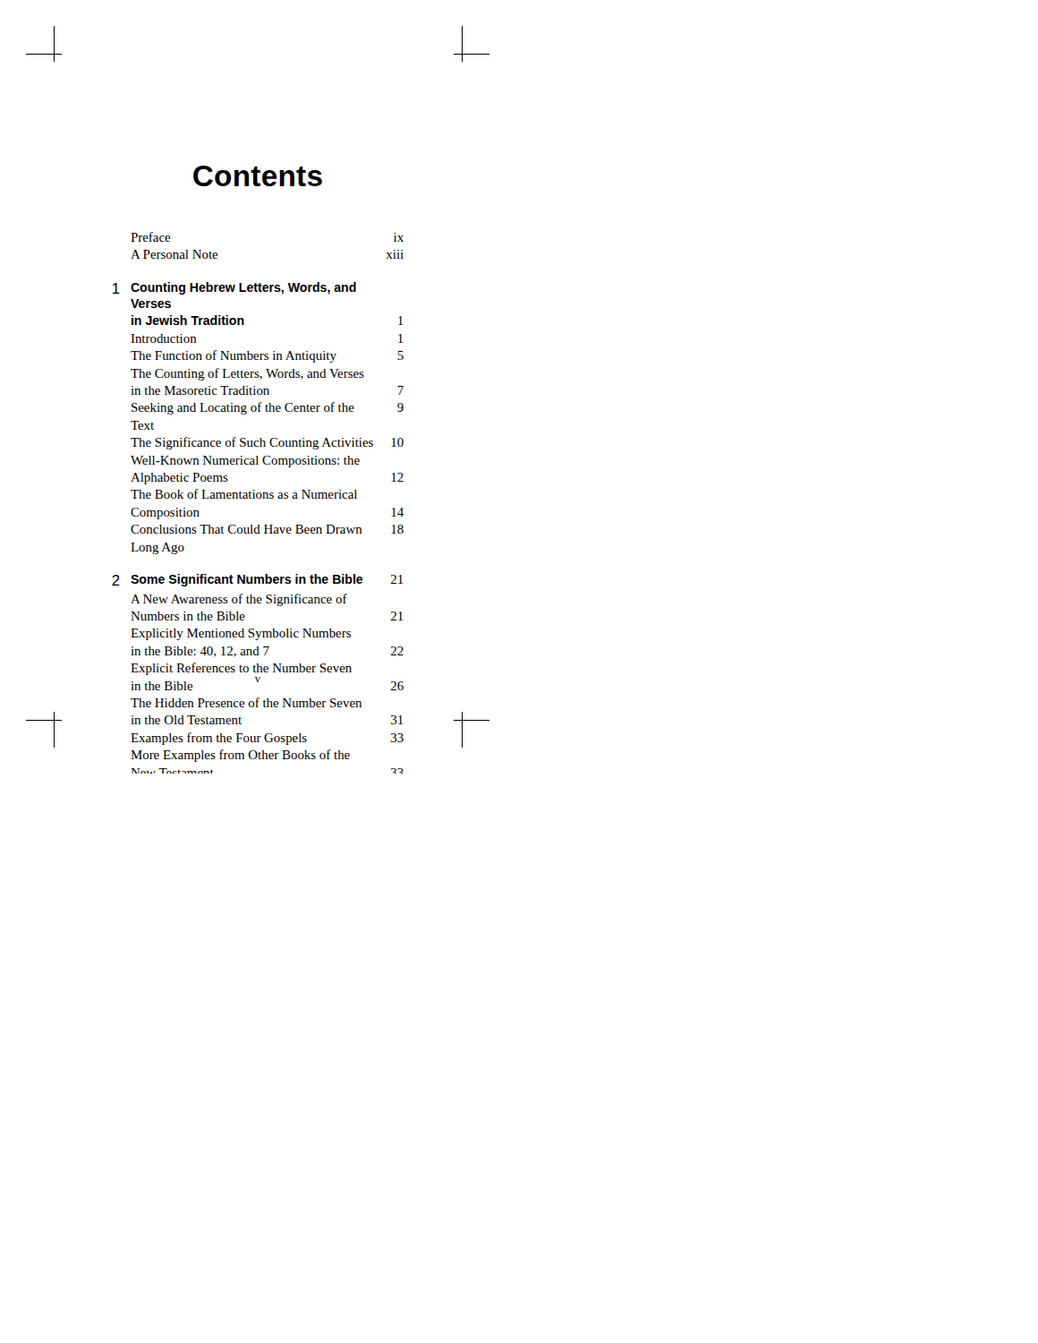Contents
| | Preface | ix |
| | A Personal Note | xiii |
| 1 | Counting Hebrew Letters, Words, and Verses | |
| | in Jewish Tradition | 1 |
| | Introduction | 1 |
| | The Function of Numbers in Antiquity | 5 |
| | The Counting of Letters, Words, and Verses | |
| | in the Masoretic Tradition | 7 |
| | Seeking and Locating of the Center of the Text | 9 |
| | The Significance of Such Counting Activities | 10 |
| | Well-Known Numerical Compositions: the | |
| | Alphabetic Poems | 12 |
| | The Book of Lamentations as a Numerical | |
| | Composition | 14 |
| | Conclusions That Could Have Been Drawn Long Ago | 18 |
| 2 | Some Significant Numbers in the Bible | 21 |
| | A New Awareness of the Significance of | |
| | Numbers in the Bible | 21 |
| | Explicitly Mentioned Symbolic Numbers | |
| | in the Bible: 40, 12, and 7 | 22 |
| | Explicit References to the Number Seven | |
| | in the Bible | 26 |
| | The Hidden Presence of the Number Seven | |
| | in the Old Testament | 31 |
| | Examples from the Four Gospels | 33 |
| | More Examples from Other Books of the | |
| | New Testament | 33 |
v